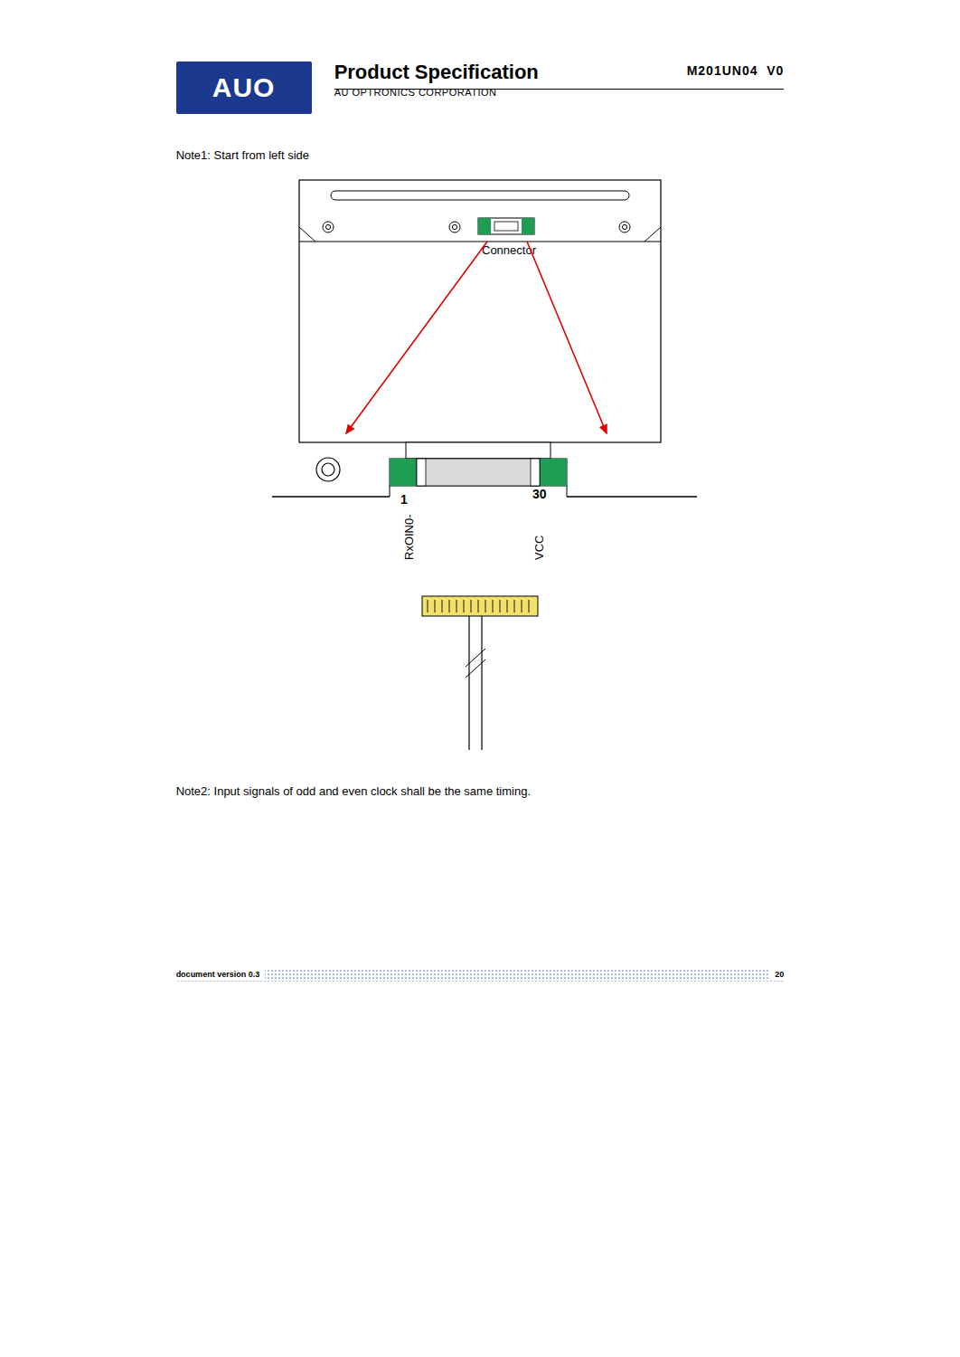AUO
Product Specification
AU OPTRONICS CORPORATION
M201UN04 V0
Note1: Start from left side
Connector 1 30 RxOIN0- VCC
Note2: Input signals of odd and even clock shall be the same timing.
document version 0.3
20